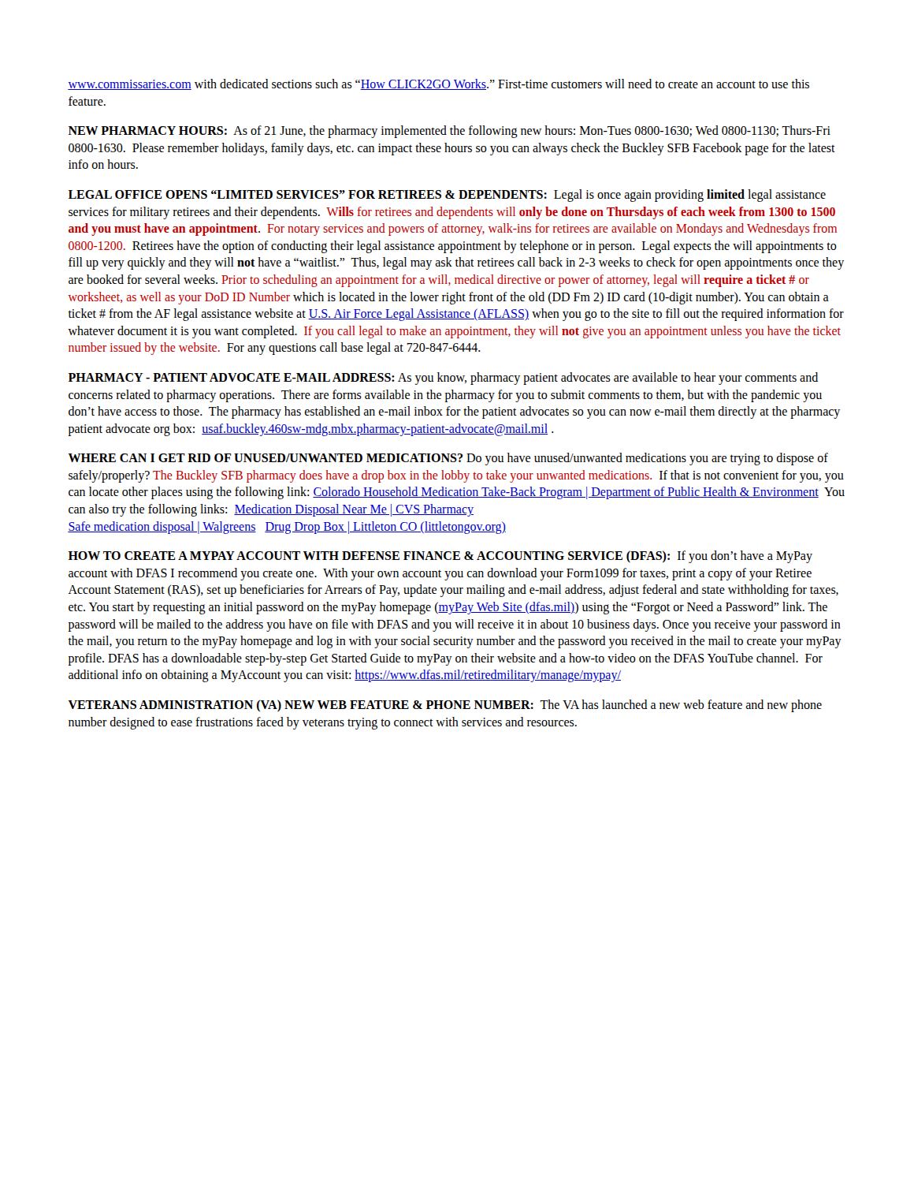www.commissaries.com with dedicated sections such as “How CLICK2GO Works.” First-time customers will need to create an account to use this feature.
NEW PHARMACY HOURS: As of 21 June, the pharmacy implemented the following new hours: Mon-Tues 0800-1630; Wed 0800-1130; Thurs-Fri 0800-1630. Please remember holidays, family days, etc. can impact these hours so you can always check the Buckley SFB Facebook page for the latest info on hours.
LEGAL OFFICE OPENS “LIMITED SERVICES” FOR RETIREES & DEPENDENTS: Legal is once again providing limited legal assistance services for military retirees and their dependents. Wills for retirees and dependents will only be done on Thursdays of each week from 1300 to 1500 and you must have an appointment. For notary services and powers of attorney, walk-ins for retirees are available on Mondays and Wednesdays from 0800-1200. Retirees have the option of conducting their legal assistance appointment by telephone or in person. Legal expects the will appointments to fill up very quickly and they will not have a “waitlist.” Thus, legal may ask that retirees call back in 2-3 weeks to check for open appointments once they are booked for several weeks. Prior to scheduling an appointment for a will, medical directive or power of attorney, legal will require a ticket # or worksheet, as well as your DoD ID Number which is located in the lower right front of the old (DD Fm 2) ID card (10-digit number). You can obtain a ticket # from the AF legal assistance website at U.S. Air Force Legal Assistance (AFLASS) when you go to the site to fill out the required information for whatever document it is you want completed. If you call legal to make an appointment, they will not give you an appointment unless you have the ticket number issued by the website. For any questions call base legal at 720-847-6444.
PHARMACY - PATIENT ADVOCATE E-MAIL ADDRESS: As you know, pharmacy patient advocates are available to hear your comments and concerns related to pharmacy operations. There are forms available in the pharmacy for you to submit comments to them, but with the pandemic you don’t have access to those. The pharmacy has established an e-mail inbox for the patient advocates so you can now e-mail them directly at the pharmacy patient advocate org box: usaf.buckley.460sw-mdg.mbx.pharmacy-patient-advocate@mail.mil .
WHERE CAN I GET RID OF UNUSED/UNWANTED MEDICATIONS? Do you have unused/unwanted medications you are trying to dispose of safely/properly? The Buckley SFB pharmacy does have a drop box in the lobby to take your unwanted medications. If that is not convenient for you, you can locate other places using the following link: Colorado Household Medication Take-Back Program | Department of Public Health & Environment You can also try the following links: Medication Disposal Near Me | CVS Pharmacy
Safe medication disposal | Walgreens Drug Drop Box | Littleton CO (littletongov.org)
HOW TO CREATE A MYPAY ACCOUNT WITH DEFENSE FINANCE & ACCOUNTING SERVICE (DFAS): If you don’t have a MyPay account with DFAS I recommend you create one. With your own account you can download your Form1099 for taxes, print a copy of your Retiree Account Statement (RAS), set up beneficiaries for Arrears of Pay, update your mailing and e-mail address, adjust federal and state withholding for taxes, etc. You start by requesting an initial password on the myPay homepage (myPay Web Site (dfas.mil)) using the “Forgot or Need a Password” link. The password will be mailed to the address you have on file with DFAS and you will receive it in about 10 business days. Once you receive your password in the mail, you return to the myPay homepage and log in with your social security number and the password you received in the mail to create your myPay profile. DFAS has a downloadable step-by-step Get Started Guide to myPay on their website and a how-to video on the DFAS YouTube channel. For additional info on obtaining a MyAccount you can visit: https://www.dfas.mil/retiredmilitary/manage/mypay/
VETERANS ADMINISTRATION (VA) NEW WEB FEATURE & PHONE NUMBER: The VA has launched a new web feature and new phone number designed to ease frustrations faced by veterans trying to connect with services and resources.